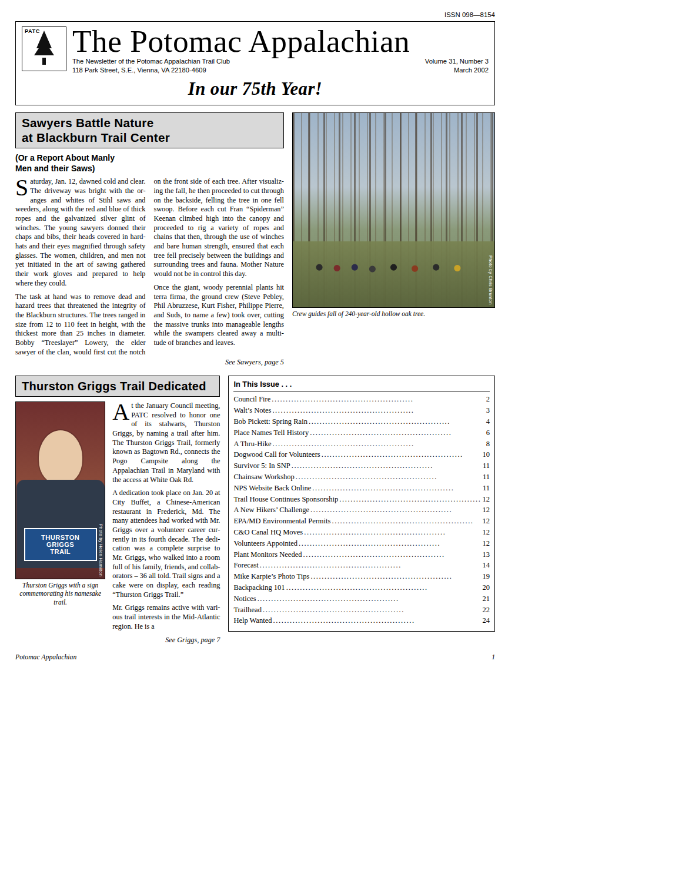ISSN 098—8154
PATC
The Potomac Appalachian
The Newsletter of the Potomac Appalachian Trail Club
118 Park Street, S.E., Vienna, VA 22180-4609
Volume 31, Number 3
March 2002
In our 75th Year!
Sawyers Battle Nature
at Blackburn Trail Center
(Or a Report About Manly
Men and their Saws)
Saturday, Jan. 12, dawned cold and clear. The driveway was bright with the oranges and whites of Stihl saws and weeders, along with the red and blue of thick ropes and the galvanized silver glint of winches. The young sawyers donned their chaps and bibs, their heads covered in hardhats and their eyes magnified through safety glasses. The women, children, and men not yet initiated in the art of sawing gathered their work gloves and prepared to help where they could.
The task at hand was to remove dead and hazard trees that threatened the integrity of the Blackburn structures. The trees ranged in size from 12 to 110 feet in height, with the thickest more than 25 inches in diameter. Bobby “Treeslayer” Lowery, the elder sawyer of the clan, would first cut the notch on the front side of each tree. After visualizing the fall, he then proceeded to cut through on the backside, felling the tree in one fell swoop. Before each cut Fran “Spiderman” Keenan climbed high into the canopy and proceeded to rig a variety of ropes and chains that then, through the use of winches and bare human strength, ensured that each tree fell precisely between the buildings and surrounding trees and fauna. Mother Nature would not be in control this day.
Once the giant, woody perennial plants hit terra firma, the ground crew (Steve Pebley, Phil Abruzzese, Kurt Fisher, Philippe Pierre, and Suds, to name a few) took over, cutting the massive trunks into manageable lengths while the swampers cleared away a multitude of branches and leaves.
See Sawyers, page 5
Photo by Chris Brunton
Crew guides fall of 240-year-old hollow oak tree.
Thurston Griggs Trail Dedicated
THURSTON
GRIGGS
TRAIL Photo by Helen Hamilton
Thurston Griggs with a sign
commemorating his namesake trail.
At the January Council meeting, PATC resolved to honor one of its stalwarts, Thurston Griggs, by naming a trail after him. The Thurston Griggs Trail, formerly known as Bagtown Rd., connects the Pogo Campsite along the Appalachian Trail in Maryland with the access at White Oak Rd.
A dedication took place on Jan. 20 at City Buffet, a Chinese-American restaurant in Frederick, Md. The many attendees had worked with Mr. Griggs over a volunteer career currently in its fourth decade. The dedication was a complete surprise to Mr. Griggs, who walked into a room full of his family, friends, and collaborators – 36 all told. Trail signs and a cake were on display, each reading “Thurston Griggs Trail.”
Mr. Griggs remains active with various trail interests in the Mid-Atlantic region. He is a
See Griggs, page 7
In This Issue . . .
Council Fire................................................... 2
Walt’s Notes................................................... 3
Bob Pickett: Spring Rain................................................... 4
Place Names Tell History................................................... 6
A Thru-Hike................................................... 8
Dogwood Call for Volunteers................................................... 10
Survivor 5: In SNP................................................... 11
Chainsaw Workshop................................................... 11
NPS Website Back Online................................................... 11
Trail House Continues Sponsorship................................................... 12
A New Hikers’ Challenge................................................... 12
EPA/MD Environmental Permits................................................... 12
C&O Canal HQ Moves................................................... 12
Volunteers Appointed................................................... 12
Plant Monitors Needed................................................... 13
Forecast................................................... 14
Mike Karpie’s Photo Tips................................................... 19
Backpacking 101................................................... 20
Notices................................................... 21
Trailhead................................................... 22
Help Wanted................................................... 24
Potomac Appalachian
1